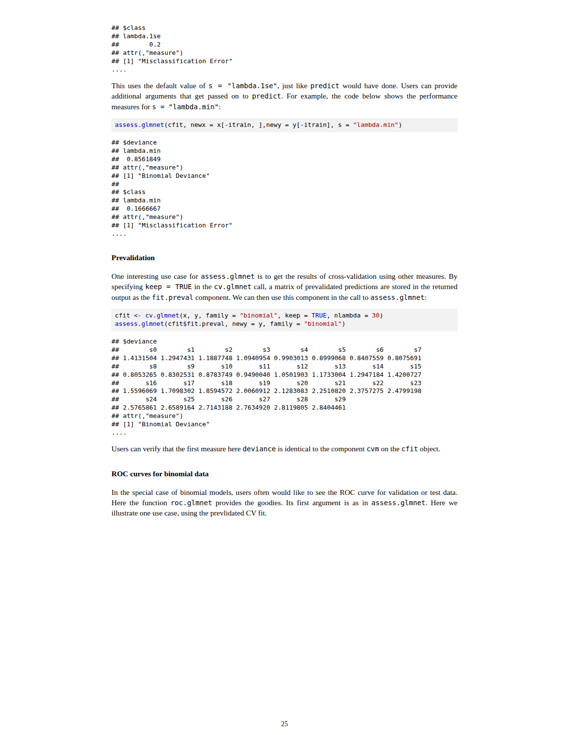## $class
## lambda.1se
##        0.2
## attr(,"measure")
## [1] "Misclassification Error"
....
This uses the default value of s = "lambda.1se", just like predict would have done. Users can provide additional arguments that get passed on to predict. For example, the code below shows the performance measures for s = "lambda.min":
assess.glmnet(cfit, newx = x[-itrain, ],newy = y[-itrain], s = "lambda.min")
## $deviance
## lambda.min
##  0.8561849
## attr(,"measure")
## [1] "Binomial Deviance"
##
## $class
## lambda.min
##  0.1666667
## attr(,"measure")
## [1] "Misclassification Error"
....
Prevalidation
One interesting use case for assess.glmnet is to get the results of cross-validation using other measures. By specifying keep = TRUE in the cv.glmnet call, a matrix of prevalidated predictions are stored in the returned output as the fit.preval component. We can then use this component in the call to assess.glmnet:
cfit <- cv.glmnet(x, y, family = "binomial", keep = TRUE, nlambda = 30)
assess.glmnet(cfit$fit.preval, newy = y, family = "binomial")
## $deviance
##        s0        s1        s2        s3        s4        s5        s6        s7
## 1.4131504 1.2947431 1.1887748 1.0940954 0.9903013 0.8999068 0.8407559 0.8075691
##        s8        s9       s10       s11       s12       s13       s14       s15
## 0.8053265 0.8302531 0.8783749 0.9490040 1.0501903 1.1733004 1.2947184 1.4200727
##       s16       s17       s18       s19       s20       s21       s22       s23
## 1.5596069 1.7098302 1.8594572 2.0060912 2.1283083 2.2510820 2.3757275 2.4799198
##       s24       s25       s26       s27       s28       s29
## 2.5765861 2.6589164 2.7143188 2.7634920 2.8119805 2.8404461
## attr(,"measure")
## [1] "Binomial Deviance"
....
Users can verify that the first measure here deviance is identical to the component cvm on the cfit object.
ROC curves for binomial data
In the special case of binomial models, users often would like to see the ROC curve for validation or test data. Here the function roc.glmnet provides the goodies. Its first argument is as in assess.glmnet. Here we illustrate one use case, using the prevlidated CV fit.
25